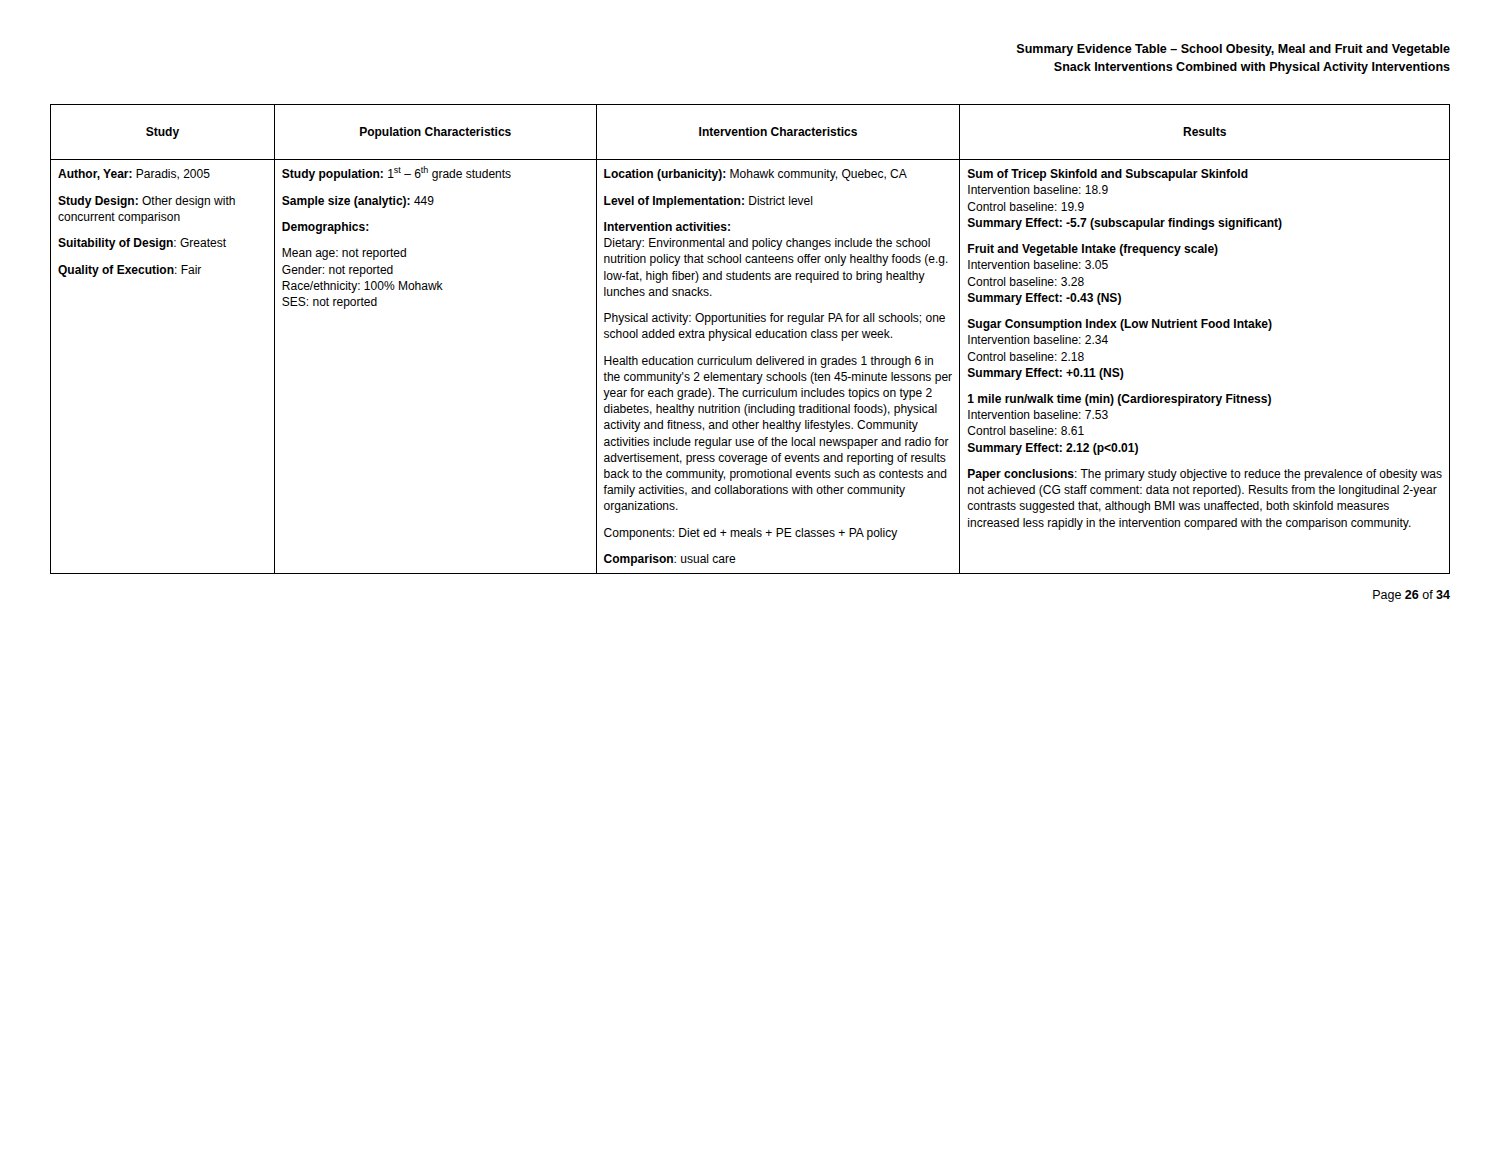Summary Evidence Table – School Obesity, Meal and Fruit and Vegetable
Snack Interventions Combined with Physical Activity Interventions
| Study | Population Characteristics | Intervention Characteristics | Results |
| --- | --- | --- | --- |
| Author, Year: Paradis, 2005 Study Design: Other design with concurrent comparison Suitability of Design : Greatest Quality of Execution : Fair | Study population: 1 st – 6 th grade students Sample size (analytic): 449 Demographics: Mean age: not reported Gender: not reported Race/ethnicity: 100% Mohawk SES: not reported | Location (urbanicity): Mohawk community, Quebec, CA Level of Implementation: District level Intervention activities: Dietary: Environmental and policy changes include the school nutrition policy that school canteens offer only healthy foods (e.g. low-fat, high fiber) and students are required to bring healthy lunches and snacks. Physical activity: Opportunities for regular PA for all schools; one school added extra physical education class per week. Health education curriculum delivered in grades 1 through 6 in the community's 2 elementary schools (ten 45-minute lessons per year for each grade). The curriculum includes topics on type 2 diabetes, healthy nutrition (including traditional foods), physical activity and fitness, and other healthy lifestyles. Community activities include regular use of the local newspaper and radio for advertisement, press coverage of events and reporting of results back to the community, promotional events such as contests and family activities, and collaborations with other community organizations. Components: Diet ed + meals + PE classes + PA policy Comparison : usual care | Sum of Tricep Skinfold and Subscapular Skinfold Intervention baseline: 18.9 Control baseline: 19.9 Summary Effect: -5.7 (subscapular findings significant) Fruit and Vegetable Intake (frequency scale) Intervention baseline: 3.05 Control baseline: 3.28 Summary Effect: -0.43 (NS) Sugar Consumption Index (Low Nutrient Food Intake) Intervention baseline: 2.34 Control baseline: 2.18 Summary Effect: +0.11 (NS) 1 mile run/walk time (min) (Cardiorespiratory Fitness) Intervention baseline: 7.53 Control baseline: 8.61 Summary Effect: 2.12 (p<0.01) Paper conclusions : The primary study objective to reduce the prevalence of obesity was not achieved (CG staff comment: data not reported). Results from the longitudinal 2-year contrasts suggested that, although BMI was unaffected, both skinfold measures increased less rapidly in the intervention compared with the comparison community. |
Page 26 of 34